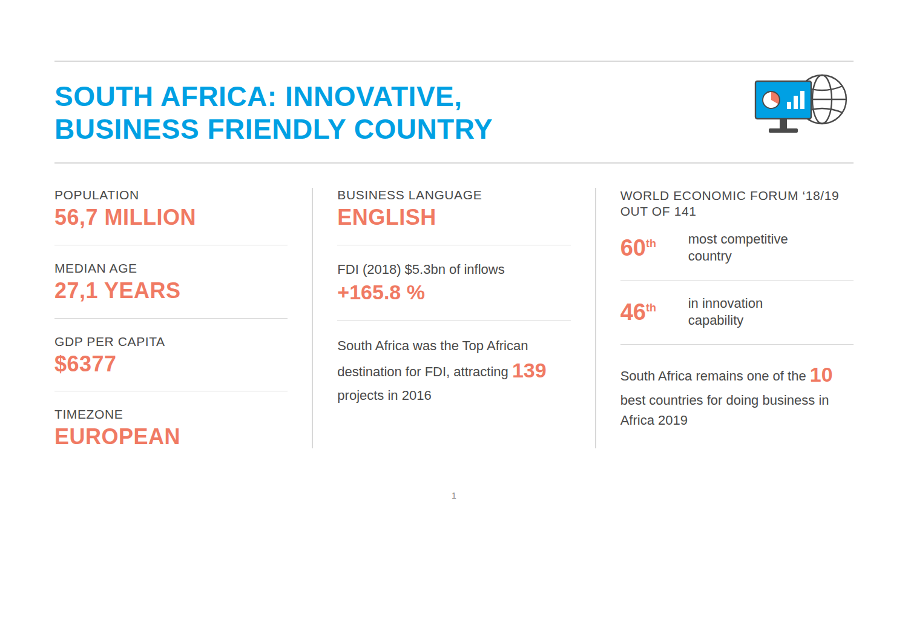South Africa: Innovative,
Business Friendly Country
Population
56,7 Million
Median Age
27,1 Years
GDP per Capita
$6377
Timezone
European
Business Language
English
FDI (2018) $5.3bn of inflows
+165.8 %
South Africa was the Top African destination for FDI, attracting 139 projects in 2016
World Economic Forum ‘18/19
out of 141
60th
most competitive
country
46th
in innovation
capability
South Africa remains one of the 10 best countries for doing business in Africa 2019
1